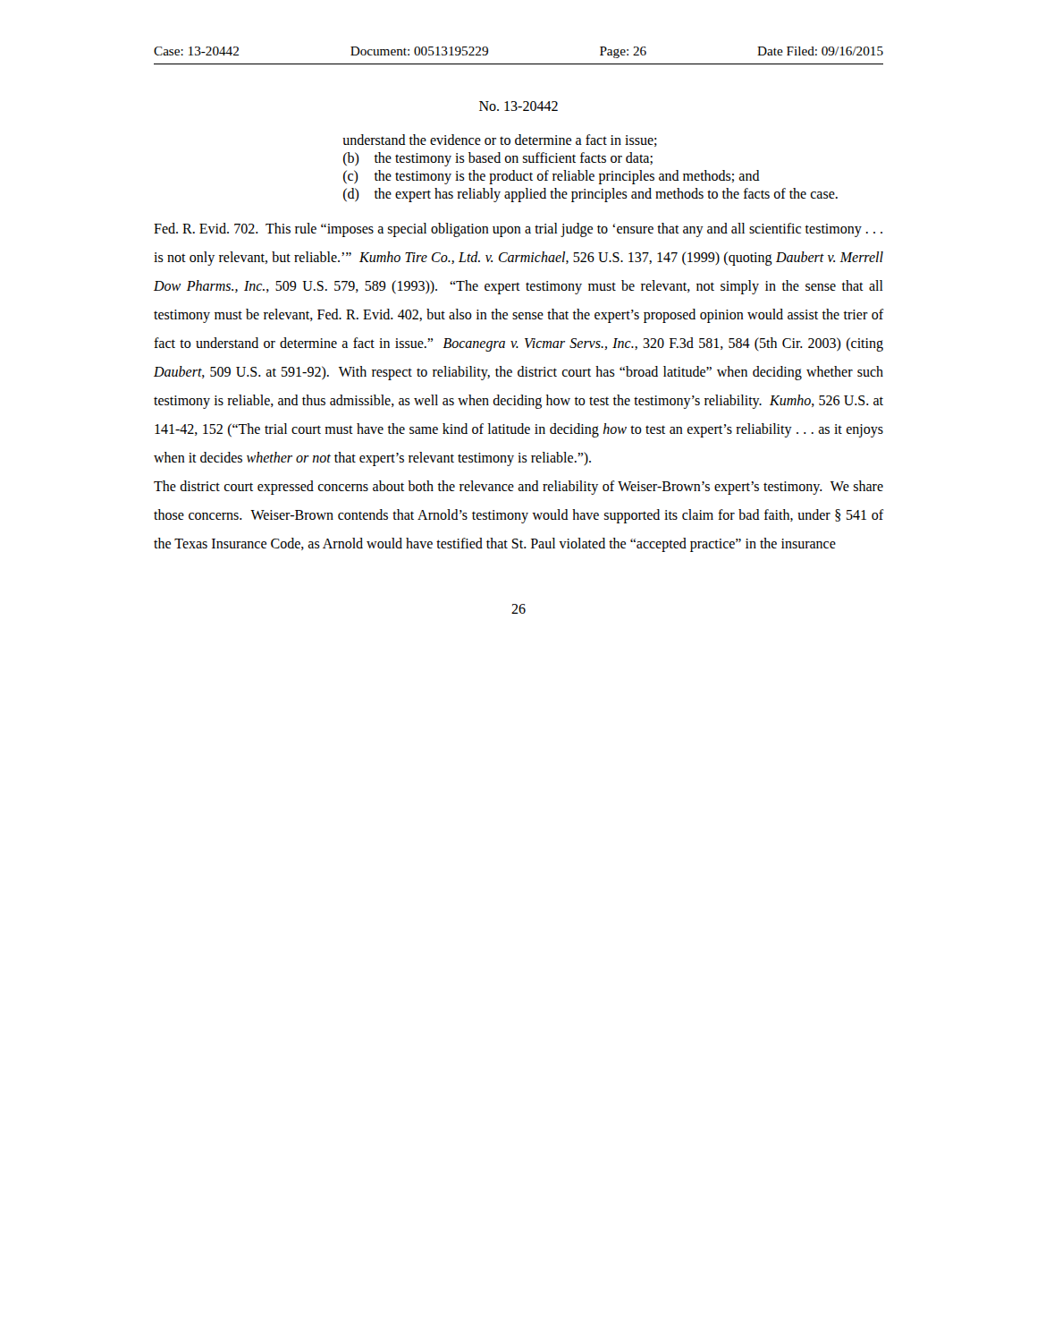Case: 13-20442 Document: 00513195229 Page: 26 Date Filed: 09/16/2015
No. 13-20442
understand the evidence or to determine a fact in issue;
(b) the testimony is based on sufficient facts or data;
(c) the testimony is the product of reliable principles and methods; and
(d) the expert has reliably applied the principles and methods to the facts of the case.
Fed. R. Evid. 702. This rule “imposes a special obligation upon a trial judge to ‘ensure that any and all scientific testimony . . . is not only relevant, but reliable.’” Kumho Tire Co., Ltd. v. Carmichael, 526 U.S. 137, 147 (1999) (quoting Daubert v. Merrell Dow Pharms., Inc., 509 U.S. 579, 589 (1993)). “The expert testimony must be relevant, not simply in the sense that all testimony must be relevant, Fed. R. Evid. 402, but also in the sense that the expert’s proposed opinion would assist the trier of fact to understand or determine a fact in issue.” Bocanegra v. Vicmar Servs., Inc., 320 F.3d 581, 584 (5th Cir. 2003) (citing Daubert, 509 U.S. at 591-92). With respect to reliability, the district court has “broad latitude” when deciding whether such testimony is reliable, and thus admissible, as well as when deciding how to test the testimony’s reliability. Kumho, 526 U.S. at 141-42, 152 (“The trial court must have the same kind of latitude in deciding how to test an expert’s reliability . . . as it enjoys when it decides whether or not that expert’s relevant testimony is reliable.”).
The district court expressed concerns about both the relevance and reliability of Weiser-Brown’s expert’s testimony. We share those concerns. Weiser-Brown contends that Arnold’s testimony would have supported its claim for bad faith, under § 541 of the Texas Insurance Code, as Arnold would have testified that St. Paul violated the “accepted practice” in the insurance
26